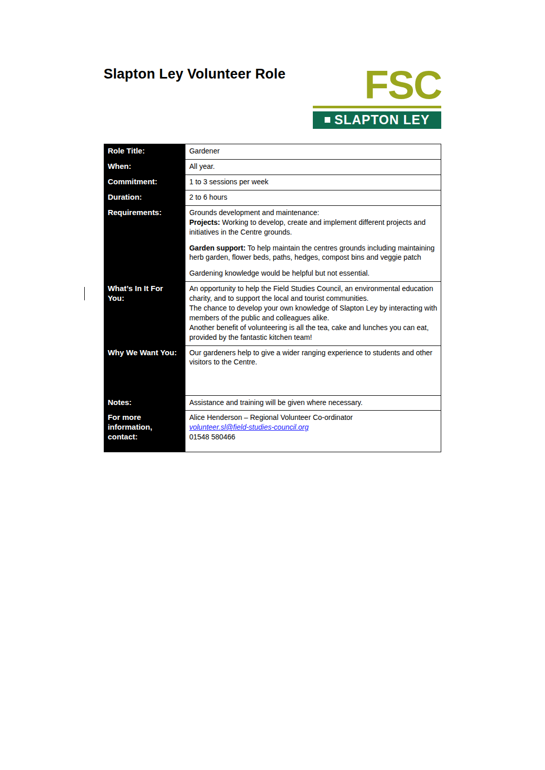FSC SLAPTON LEY
Slapton Ley Volunteer Role
| Role Title: | Gardener |
| When: | All year. |
| Commitment: | 1 to 3 sessions per week |
| Duration: | 2 to 6 hours |
| Requirements: | Grounds development and maintenance: Projects: Working to develop, create and implement different projects and initiatives in the Centre grounds. Garden support: To help maintain the centres grounds including maintaining herb garden, flower beds, paths, hedges, compost bins and veggie patch Gardening knowledge would be helpful but not essential. |
| What’s In It For You: | An opportunity to help the Field Studies Council, an environmental education charity, and to support the local and tourist communities. The chance to develop your own knowledge of Slapton Ley by interacting with members of the public and colleagues alike. Another benefit of volunteering is all the tea, cake and lunches you can eat, provided by the fantastic kitchen team! |
| Why We Want You: | Our gardeners help to give a wider ranging experience to students and other visitors to the Centre. |
| Notes: | Assistance and training will be given where necessary. |
| For more information, contact: | Alice Henderson – Regional Volunteer Co-ordinator volunteer.sl@field-studies-council.org 01548 580466 |